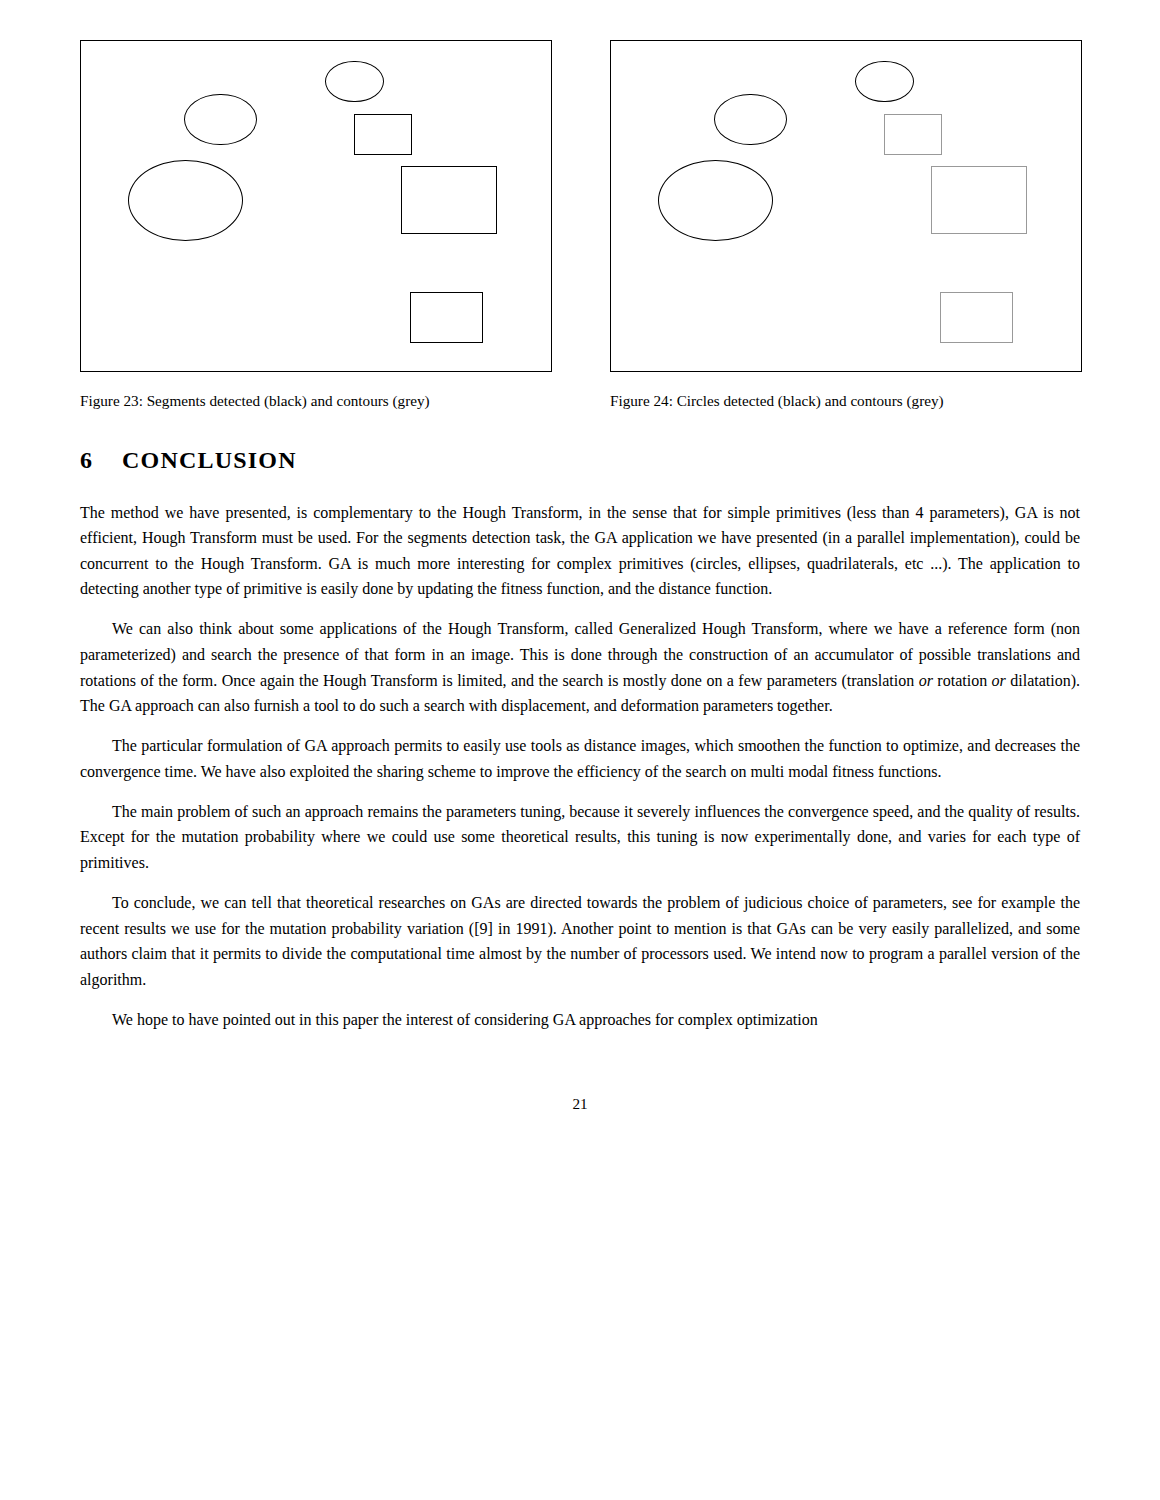Figure 23: Segments detected (black) and contours (grey)
Figure 24: Circles detected (black) and contours (grey)
6 CONCLUSION
The method we have presented, is complementary to the Hough Transform, in the sense that for simple primitives (less than 4 parameters), GA is not efficient, Hough Transform must be used. For the segments detection task, the GA application we have presented (in a parallel implementation), could be concurrent to the Hough Transform. GA is much more interesting for complex primitives (circles, ellipses, quadrilaterals, etc ...). The application to detecting another type of primitive is easily done by updating the fitness function, and the distance function.
We can also think about some applications of the Hough Transform, called Generalized Hough Transform, where we have a reference form (non parameterized) and search the presence of that form in an image. This is done through the construction of an accumulator of possible translations and rotations of the form. Once again the Hough Transform is limited, and the search is mostly done on a few parameters (translation or rotation or dilatation). The GA approach can also furnish a tool to do such a search with displacement, and deformation parameters together.
The particular formulation of GA approach permits to easily use tools as distance images, which smoothen the function to optimize, and decreases the convergence time. We have also exploited the sharing scheme to improve the efficiency of the search on multi modal fitness functions.
The main problem of such an approach remains the parameters tuning, because it severely influences the convergence speed, and the quality of results. Except for the mutation probability where we could use some theoretical results, this tuning is now experimentally done, and varies for each type of primitives.
To conclude, we can tell that theoretical researches on GAs are directed towards the problem of judicious choice of parameters, see for example the recent results we use for the mutation probability variation ([9] in 1991). Another point to mention is that GAs can be very easily parallelized, and some authors claim that it permits to divide the computational time almost by the number of processors used. We intend now to program a parallel version of the algorithm.
We hope to have pointed out in this paper the interest of considering GA approaches for complex optimization
21